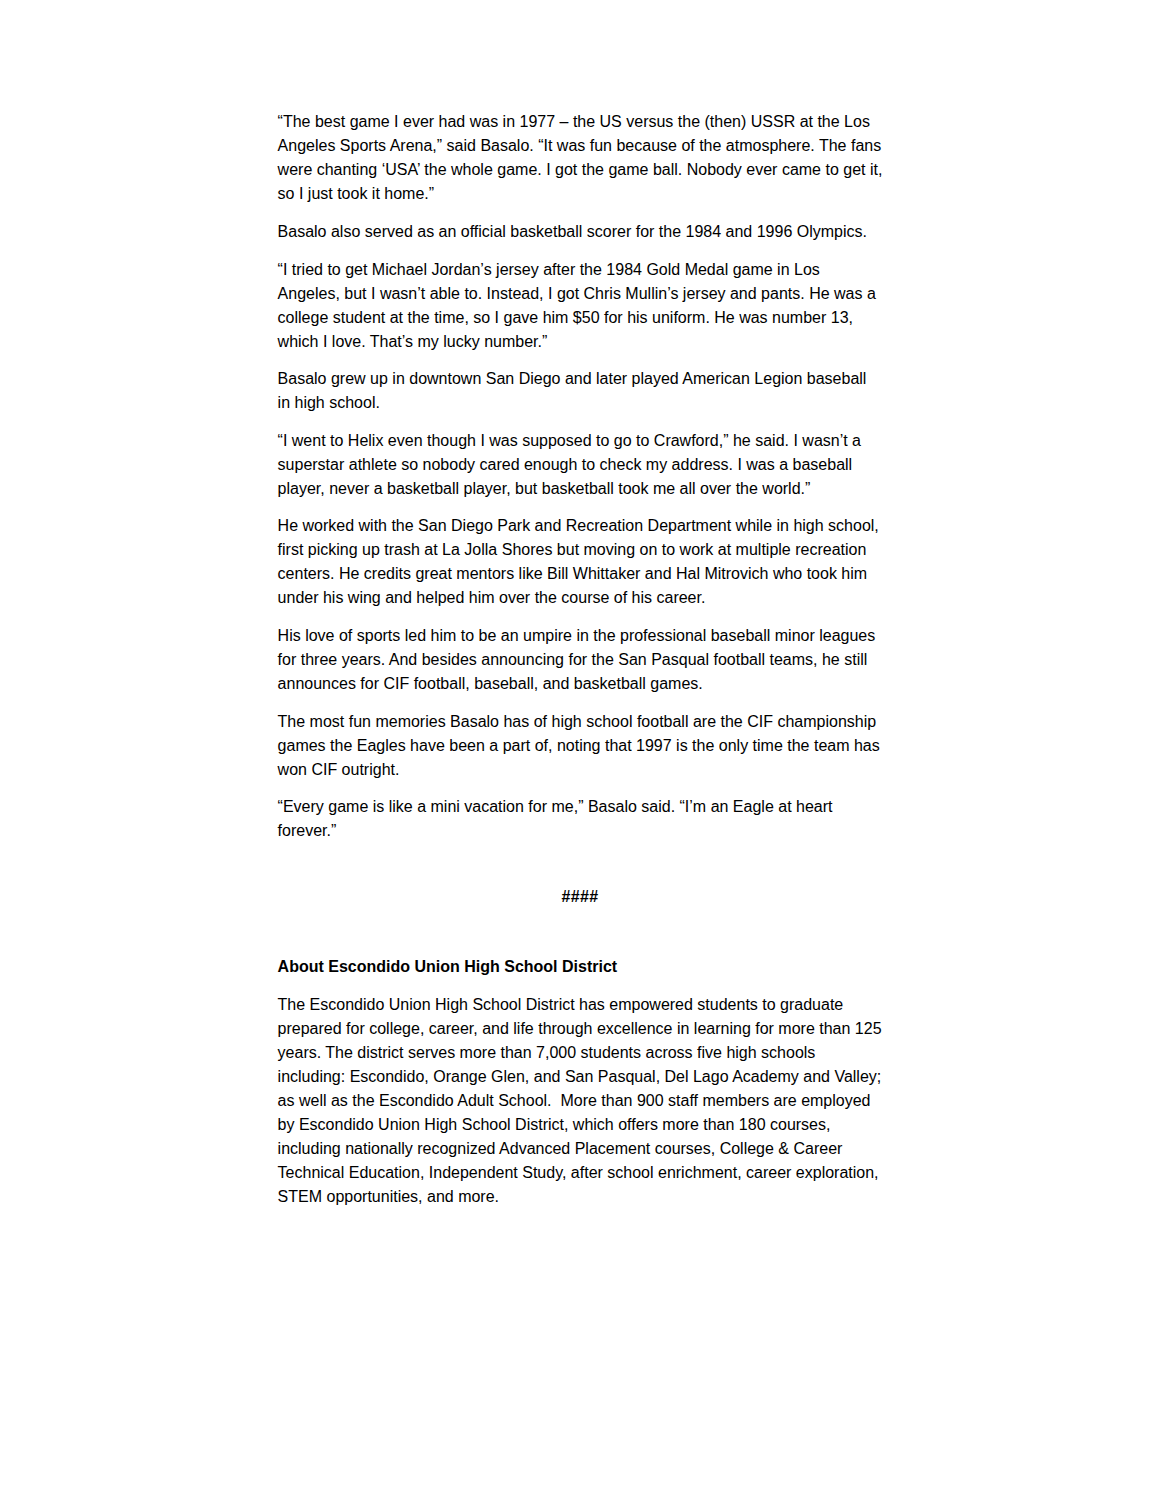“The best game I ever had was in 1977 – the US versus the (then) USSR at the Los Angeles Sports Arena,” said Basalo. “It was fun because of the atmosphere. The fans were chanting ‘USA’ the whole game. I got the game ball. Nobody ever came to get it, so I just took it home.”
Basalo also served as an official basketball scorer for the 1984 and 1996 Olympics.
“I tried to get Michael Jordan’s jersey after the 1984 Gold Medal game in Los Angeles, but I wasn’t able to. Instead, I got Chris Mullin’s jersey and pants. He was a college student at the time, so I gave him $50 for his uniform. He was number 13, which I love. That’s my lucky number.”
Basalo grew up in downtown San Diego and later played American Legion baseball in high school.
“I went to Helix even though I was supposed to go to Crawford,” he said. I wasn’t a superstar athlete so nobody cared enough to check my address. I was a baseball player, never a basketball player, but basketball took me all over the world.”
He worked with the San Diego Park and Recreation Department while in high school, first picking up trash at La Jolla Shores but moving on to work at multiple recreation centers. He credits great mentors like Bill Whittaker and Hal Mitrovich who took him under his wing and helped him over the course of his career.
His love of sports led him to be an umpire in the professional baseball minor leagues for three years. And besides announcing for the San Pasqual football teams, he still announces for CIF football, baseball, and basketball games.
The most fun memories Basalo has of high school football are the CIF championship games the Eagles have been a part of, noting that 1997 is the only time the team has won CIF outright.
“Every game is like a mini vacation for me,” Basalo said. “I’m an Eagle at heart forever.”
####
About Escondido Union High School District
The Escondido Union High School District has empowered students to graduate prepared for college, career, and life through excellence in learning for more than 125 years. The district serves more than 7,000 students across five high schools including: Escondido, Orange Glen, and San Pasqual, Del Lago Academy and Valley; as well as the Escondido Adult School. More than 900 staff members are employed by Escondido Union High School District, which offers more than 180 courses, including nationally recognized Advanced Placement courses, College & Career Technical Education, Independent Study, after school enrichment, career exploration, STEM opportunities, and more.